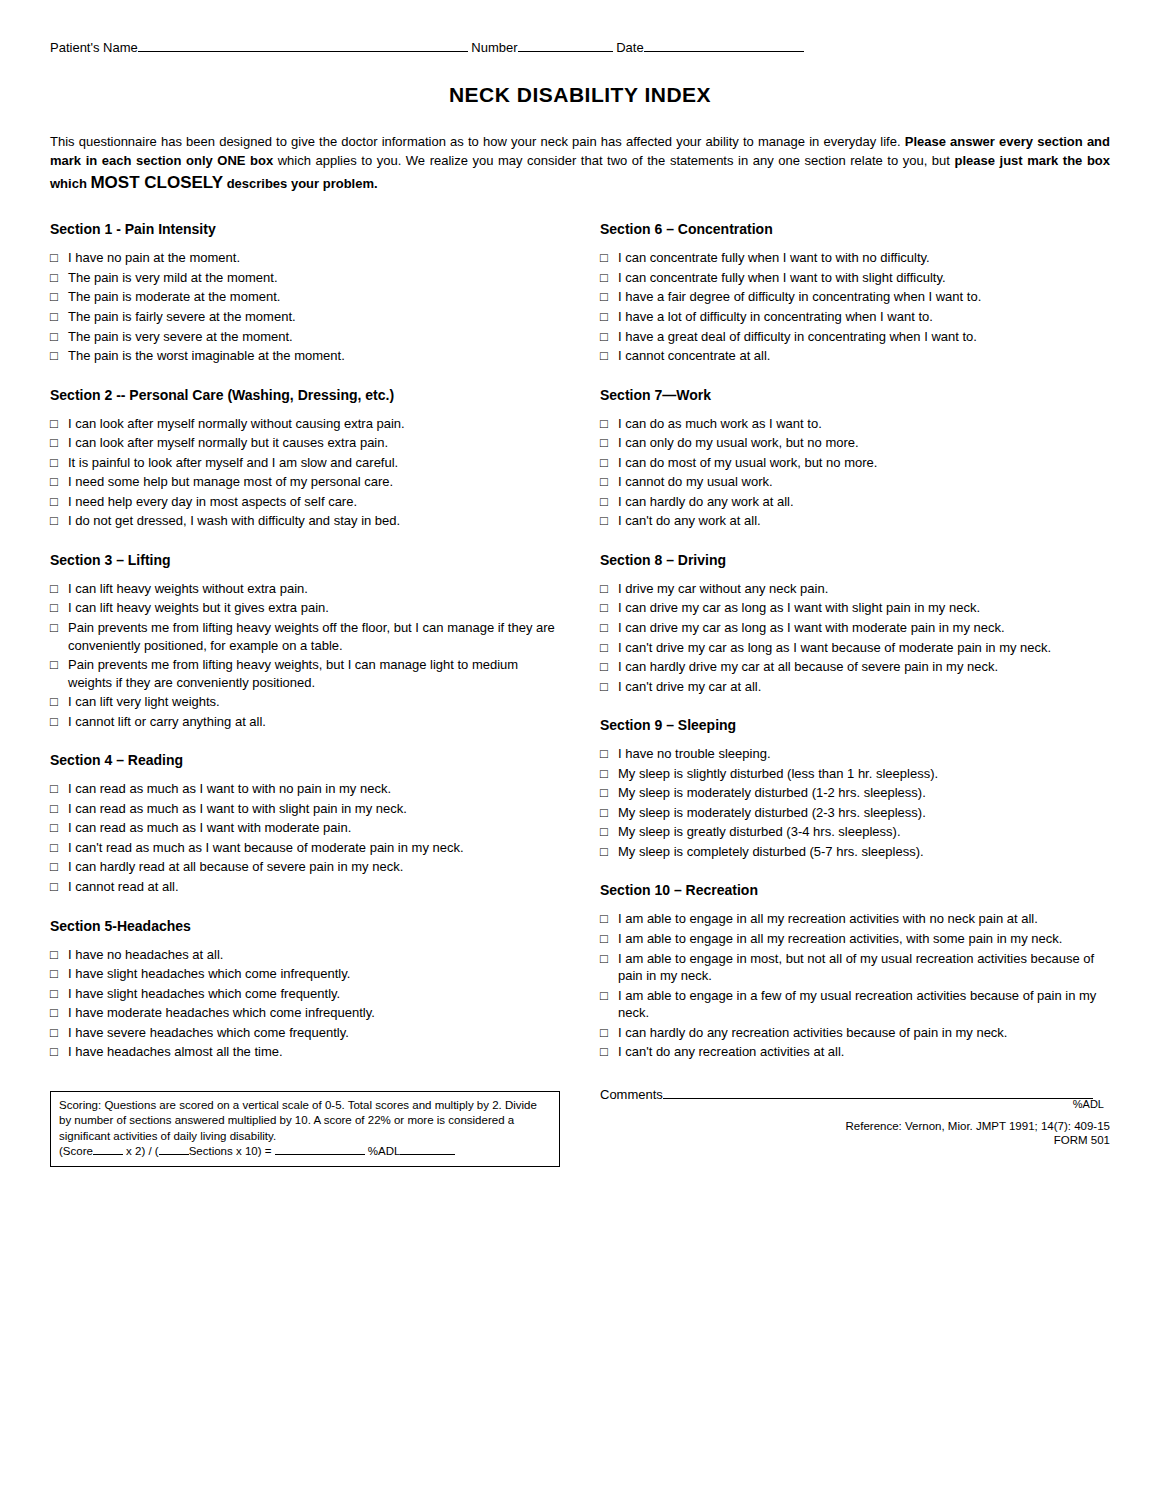Patient's Name Number Date
NECK DISABILITY INDEX
This questionnaire has been designed to give the doctor information as to how your neck pain has affected your ability to manage in everyday life. Please answer every section and mark in each section only ONE box which applies to you. We realize you may consider that two of the statements in any one section relate to you, but please just mark the box which MOST CLOSELY describes your problem.
Section 1 - Pain Intensity
I have no pain at the moment.
The pain is very mild at the moment.
The pain is moderate at the moment.
The pain is fairly severe at the moment.
The pain is very severe at the moment.
The pain is the worst imaginable at the moment.
Section 2 -- Personal Care (Washing, Dressing, etc.)
I can look after myself normally without causing extra pain.
I can look after myself normally but it causes extra pain.
It is painful to look after myself and I am slow and careful.
I need some help but manage most of my personal care.
I need help every day in most aspects of self care.
I do not get dressed, I wash with difficulty and stay in bed.
Section 3 – Lifting
I can lift heavy weights without extra pain.
I can lift heavy weights but it gives extra pain.
Pain prevents me from lifting heavy weights off the floor, but I can manage if they are conveniently positioned, for example on a table.
Pain prevents me from lifting heavy weights, but I can manage light to medium weights if they are conveniently positioned.
I can lift very light weights.
I cannot lift or carry anything at all.
Section 4 – Reading
I can read as much as I want to with no pain in my neck.
I can read as much as I want to with slight pain in my neck.
I can read as much as I want with moderate pain.
I can't read as much as I want because of moderate pain in my neck.
I can hardly read at all because of severe pain in my neck.
I cannot read at all.
Section 5-Headaches
I have no headaches at all.
I have slight headaches which come infrequently.
I have slight headaches which come frequently.
I have moderate headaches which come infrequently.
I have severe headaches which come frequently.
I have headaches almost all the time.
Scoring: Questions are scored on a vertical scale of 0-5. Total scores and multiply by 2. Divide by number of sections answered multiplied by 10. A score of 22% or more is considered a significant activities of daily living disability.
(Score x 2) / ( Sections x 10) = %ADL
Section 6 – Concentration
I can concentrate fully when I want to with no difficulty.
I can concentrate fully when I want to with slight difficulty.
I have a fair degree of difficulty in concentrating when I want to.
I have a lot of difficulty in concentrating when I want to.
I have a great deal of difficulty in concentrating when I want to.
I cannot concentrate at all.
Section 7—Work
I can do as much work as I want to.
I can only do my usual work, but no more.
I can do most of my usual work, but no more.
I cannot do my usual work.
I can hardly do any work at all.
I can't do any work at all.
Section 8 – Driving
I drive my car without any neck pain.
I can drive my car as long as I want with slight pain in my neck.
I can drive my car as long as I want with moderate pain in my neck.
I can't drive my car as long as I want because of moderate pain in my neck.
I can hardly drive my car at all because of severe pain in my neck.
I can't drive my car at all.
Section 9 – Sleeping
I have no trouble sleeping.
My sleep is slightly disturbed (less than 1 hr. sleepless).
My sleep is moderately disturbed (1-2 hrs. sleepless).
My sleep is moderately disturbed (2-3 hrs. sleepless).
My sleep is greatly disturbed (3-4 hrs. sleepless).
My sleep is completely disturbed (5-7 hrs. sleepless).
Section 10 – Recreation
I am able to engage in all my recreation activities with no neck pain at all.
I am able to engage in all my recreation activities, with some pain in my neck.
I am able to engage in most, but not all of my usual recreation activities because of pain in my neck.
I am able to engage in a few of my usual recreation activities because of pain in my neck.
I can hardly do any recreation activities because of pain in my neck.
I can't do any recreation activities at all.
Comments
%ADL
Reference: Vernon, Mior. JMPT 1991; 14(7): 409-15
FORM 501